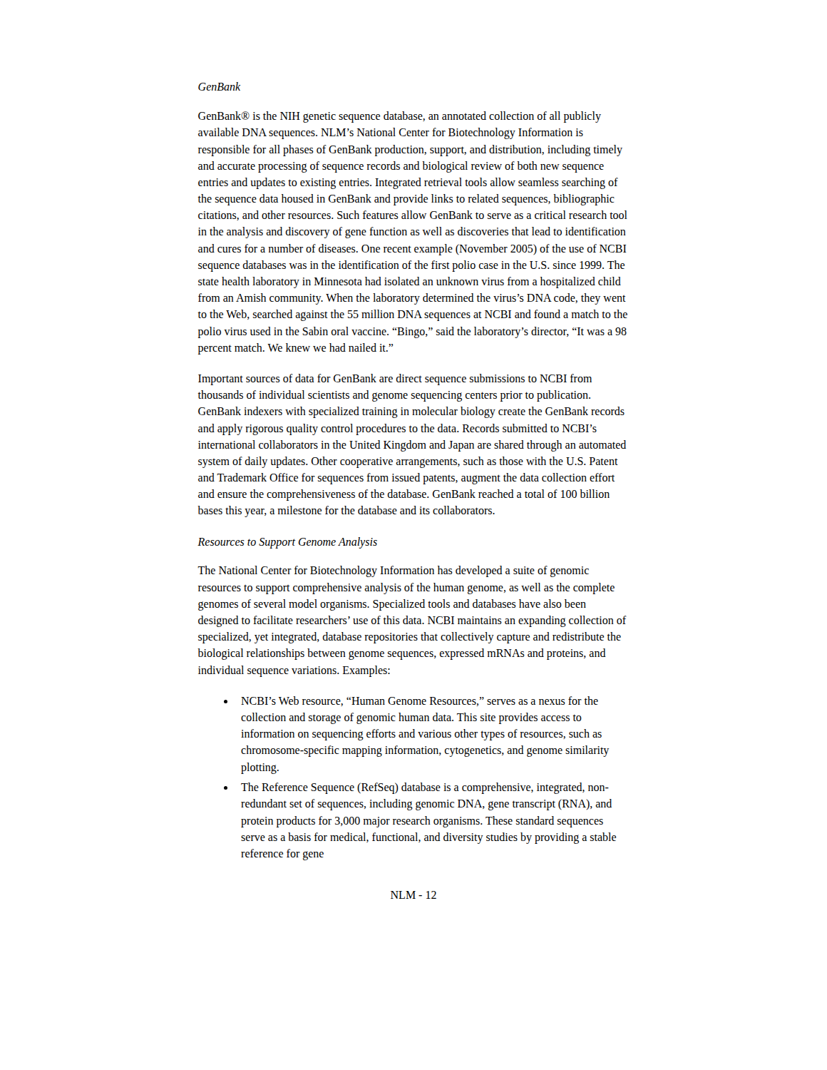GenBank
GenBank® is the NIH genetic sequence database, an annotated collection of all publicly available DNA sequences. NLM’s National Center for Biotechnology Information is responsible for all phases of GenBank production, support, and distribution, including timely and accurate processing of sequence records and biological review of both new sequence entries and updates to existing entries. Integrated retrieval tools allow seamless searching of the sequence data housed in GenBank and provide links to related sequences, bibliographic citations, and other resources. Such features allow GenBank to serve as a critical research tool in the analysis and discovery of gene function as well as discoveries that lead to identification and cures for a number of diseases. One recent example (November 2005) of the use of NCBI sequence databases was in the identification of the first polio case in the U.S. since 1999. The state health laboratory in Minnesota had isolated an unknown virus from a hospitalized child from an Amish community. When the laboratory determined the virus’s DNA code, they went to the Web, searched against the 55 million DNA sequences at NCBI and found a match to the polio virus used in the Sabin oral vaccine. “Bingo,” said the laboratory’s director, “It was a 98 percent match. We knew we had nailed it.”
Important sources of data for GenBank are direct sequence submissions to NCBI from thousands of individual scientists and genome sequencing centers prior to publication. GenBank indexers with specialized training in molecular biology create the GenBank records and apply rigorous quality control procedures to the data. Records submitted to NCBI’s international collaborators in the United Kingdom and Japan are shared through an automated system of daily updates. Other cooperative arrangements, such as those with the U.S. Patent and Trademark Office for sequences from issued patents, augment the data collection effort and ensure the comprehensiveness of the database. GenBank reached a total of 100 billion bases this year, a milestone for the database and its collaborators.
Resources to Support Genome Analysis
The National Center for Biotechnology Information has developed a suite of genomic resources to support comprehensive analysis of the human genome, as well as the complete genomes of several model organisms. Specialized tools and databases have also been designed to facilitate researchers’ use of this data. NCBI maintains an expanding collection of specialized, yet integrated, database repositories that collectively capture and redistribute the biological relationships between genome sequences, expressed mRNAs and proteins, and individual sequence variations. Examples:
NCBI’s Web resource, “Human Genome Resources,” serves as a nexus for the collection and storage of genomic human data. This site provides access to information on sequencing efforts and various other types of resources, such as chromosome-specific mapping information, cytogenetics, and genome similarity plotting.
The Reference Sequence (RefSeq) database is a comprehensive, integrated, non-redundant set of sequences, including genomic DNA, gene transcript (RNA), and protein products for 3,000 major research organisms. These standard sequences serve as a basis for medical, functional, and diversity studies by providing a stable reference for gene
NLM - 12